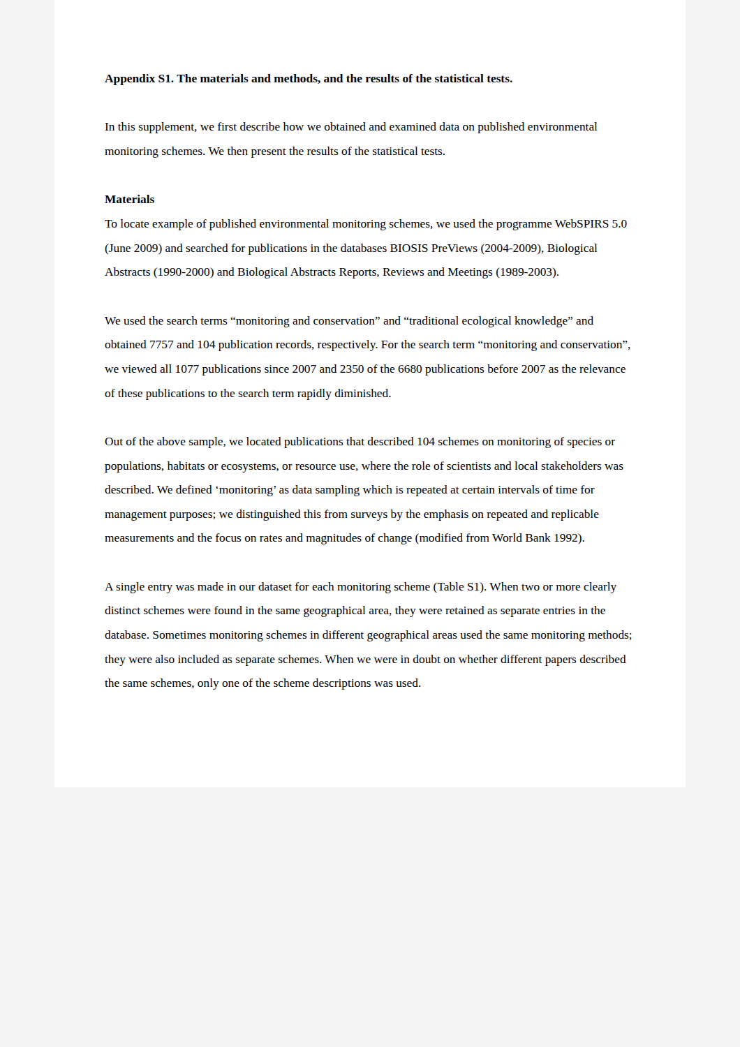Appendix S1. The materials and methods, and the results of the statistical tests.
In this supplement, we first describe how we obtained and examined data on published environmental monitoring schemes. We then present the results of the statistical tests.
Materials
To locate example of published environmental monitoring schemes, we used the programme WebSPIRS 5.0 (June 2009) and searched for publications in the databases BIOSIS PreViews (2004-2009), Biological Abstracts (1990-2000) and Biological Abstracts Reports, Reviews and Meetings (1989-2003).
We used the search terms “monitoring and conservation” and “traditional ecological knowledge” and obtained 7757 and 104 publication records, respectively. For the search term “monitoring and conservation”, we viewed all 1077 publications since 2007 and 2350 of the 6680 publications before 2007 as the relevance of these publications to the search term rapidly diminished.
Out of the above sample, we located publications that described 104 schemes on monitoring of species or populations, habitats or ecosystems, or resource use, where the role of scientists and local stakeholders was described. We defined ‘monitoring’ as data sampling which is repeated at certain intervals of time for management purposes; we distinguished this from surveys by the emphasis on repeated and replicable measurements and the focus on rates and magnitudes of change (modified from World Bank 1992).
A single entry was made in our dataset for each monitoring scheme (Table S1). When two or more clearly distinct schemes were found in the same geographical area, they were retained as separate entries in the database. Sometimes monitoring schemes in different geographical areas used the same monitoring methods; they were also included as separate schemes. When we were in doubt on whether different papers described the same schemes, only one of the scheme descriptions was used.